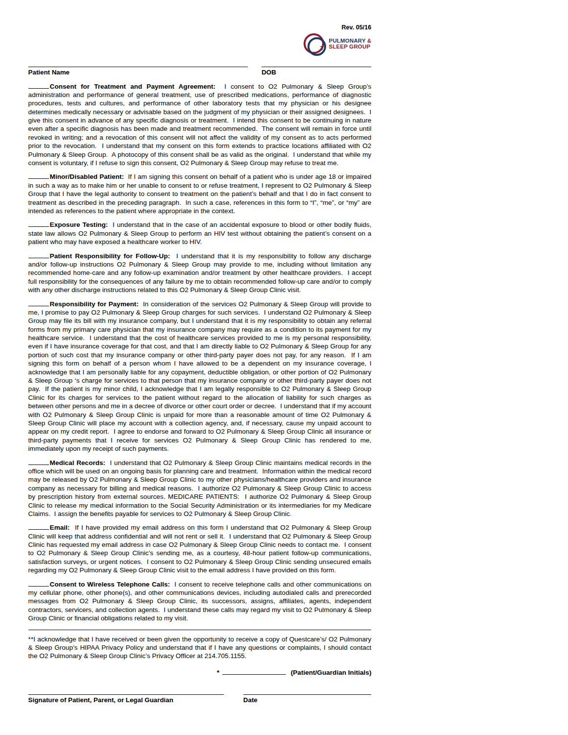Rev. 05/16
2
PULMONARY &
SLEEP GROUP
Patient Name
DOB
Consent for Treatment and Payment Agreement: I consent to O2 Pulmonary & Sleep Group’s administration and performance of general treatment, use of prescribed medications, performance of diagnostic procedures, tests and cultures, and performance of other laboratory tests that my physician or his designee determines medically necessary or advisable based on the judgment of my physician or their assigned designees. I give this consent in advance of any specific diagnosis or treatment. I intend this consent to be continuing in nature even after a specific diagnosis has been made and treatment recommended. The consent will remain in force until revoked in writing; and a revocation of this consent will not affect the validity of my consent as to acts performed prior to the revocation. I understand that my consent on this form extends to practice locations affiliated with O2 Pulmonary & Sleep Group. A photocopy of this consent shall be as valid as the original. I understand that while my consent is voluntary, if I refuse to sign this consent, O2 Pulmonary & Sleep Group may refuse to treat me.
Minor/Disabled Patient: If I am signing this consent on behalf of a patient who is under age 18 or impaired in such a way as to make him or her unable to consent to or refuse treatment, I represent to O2 Pulmonary & Sleep Group that I have the legal authority to consent to treatment on the patient’s behalf and that I do in fact consent to treatment as described in the preceding paragraph. In such a case, references in this form to “I”, “me”, or “my” are intended as references to the patient where appropriate in the context.
Exposure Testing: I understand that in the case of an accidental exposure to blood or other bodily fluids, state law allows O2 Pulmonary & Sleep Group to perform an HIV test without obtaining the patient’s consent on a patient who may have exposed a healthcare worker to HIV.
Patient Responsibility for Follow-Up: I understand that it is my responsibility to follow any discharge and/or follow-up instructions O2 Pulmonary & Sleep Group may provide to me, including without limitation any recommended home-care and any follow-up examination and/or treatment by other healthcare providers. I accept full responsibility for the consequences of any failure by me to obtain recommended follow-up care and/or to comply with any other discharge instructions related to this O2 Pulmonary & Sleep Group Clinic visit.
Responsibility for Payment: In consideration of the services O2 Pulmonary & Sleep Group will provide to me, I promise to pay O2 Pulmonary & Sleep Group charges for such services. I understand O2 Pulmonary & Sleep Group may file its bill with my insurance company, but I understand that it is my responsibility to obtain any referral forms from my primary care physician that my insurance company may require as a condition to its payment for my healthcare service. I understand that the cost of healthcare services provided to me is my personal responsibility, even if I have insurance coverage for that cost, and that I am directly liable to O2 Pulmonary & Sleep Group for any portion of such cost that my insurance company or other third-party payer does not pay, for any reason. If I am signing this form on behalf of a person whom I have allowed to be a dependent on my insurance coverage, I acknowledge that I am personally liable for any copayment, deductible obligation, or other portion of O2 Pulmonary & Sleep Group ‘s charge for services to that person that my insurance company or other third-party payer does not pay. If the patient is my minor child, I acknowledge that I am legally responsible to O2 Pulmonary & Sleep Group Clinic for its charges for services to the patient without regard to the allocation of liability for such charges as between other persons and me in a decree of divorce or other court order or decree. I understand that if my account with O2 Pulmonary & Sleep Group Clinic is unpaid for more than a reasonable amount of time O2 Pulmonary & Sleep Group Clinic will place my account with a collection agency, and, if necessary, cause my unpaid account to appear on my credit report. I agree to endorse and forward to O2 Pulmonary & Sleep Group Clinic all insurance or third-party payments that I receive for services O2 Pulmonary & Sleep Group Clinic has rendered to me, immediately upon my receipt of such payments.
Medical Records: I understand that O2 Pulmonary & Sleep Group Clinic maintains medical records in the office which will be used on an ongoing basis for planning care and treatment. Information within the medical record may be released by O2 Pulmonary & Sleep Group Clinic to my other physicians/healthcare providers and insurance company as necessary for billing and medical reasons. I authorize O2 Pulmonary & Sleep Group Clinic to access by prescription history from external sources. MEDICARE PATIENTS: I authorize O2 Pulmonary & Sleep Group Clinic to release my medical information to the Social Security Administration or its intermediaries for my Medicare Claims. I assign the benefits payable for services to O2 Pulmonary & Sleep Group Clinic.
Email: If I have provided my email address on this form I understand that O2 Pulmonary & Sleep Group Clinic will keep that address confidential and will not rent or sell it. I understand that O2 Pulmonary & Sleep Group Clinic has requested my email address in case O2 Pulmonary & Sleep Group Clinic needs to contact me. I consent to O2 Pulmonary & Sleep Group Clinic’s sending me, as a courtesy, 48-hour patient follow-up communications, satisfaction surveys, or urgent notices. I consent to O2 Pulmonary & Sleep Group Clinic sending unsecured emails regarding my O2 Pulmonary & Sleep Group Clinic visit to the email address I have provided on this form.
Consent to Wireless Telephone Calls: I consent to receive telephone calls and other communications on my cellular phone, other phone(s), and other communications devices, including autodialed calls and prerecorded messages from O2 Pulmonary & Sleep Group Clinic, its successors, assigns, affiliates, agents, independent contractors, servicers, and collection agents. I understand these calls may regard my visit to O2 Pulmonary & Sleep Group Clinic or financial obligations related to my visit.
**I acknowledge that I have received or been given the opportunity to receive a copy of Questcare’s/ O2 Pulmonary & Sleep Group’s HIPAA Privacy Policy and understand that if I have any questions or complaints, I should contact the O2 Pulmonary & Sleep Group Clinic’s Privacy Officer at 214.705.1155.
* (Patient/Guardian Initials)
Signature of Patient, Parent, or Legal Guardian
Date